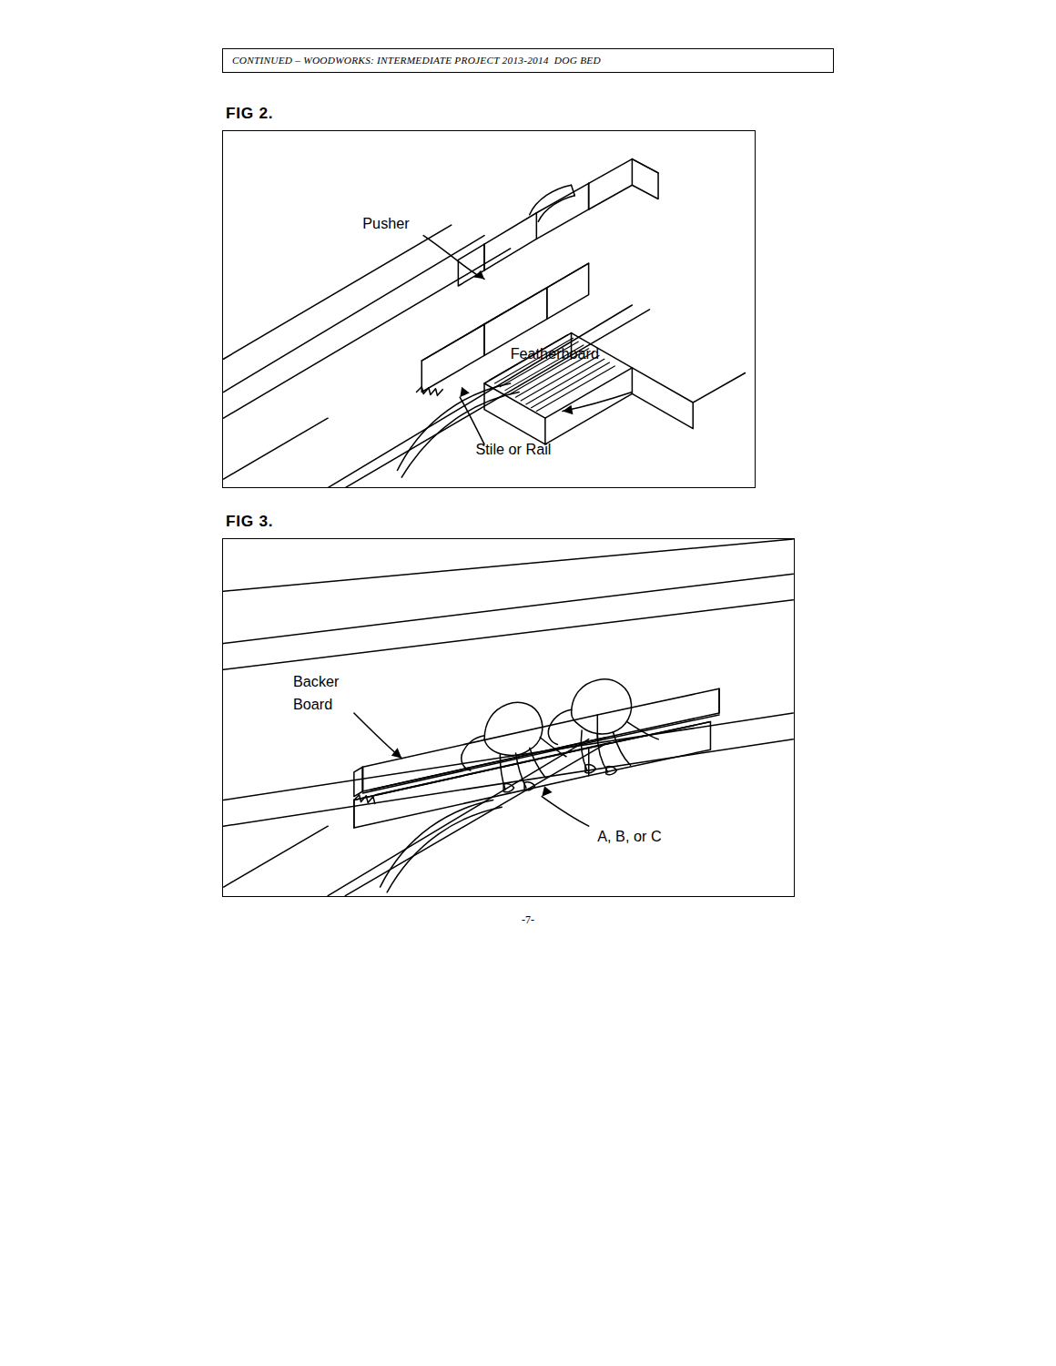CONTINUED – WOODWORKS: INTERMEDIATE PROJECT 2013-2014 DOG BED
FIG 2.
Pusher Featherboard Stile or Rail
FIG 3.
Backer Board A, B, or C
-7-